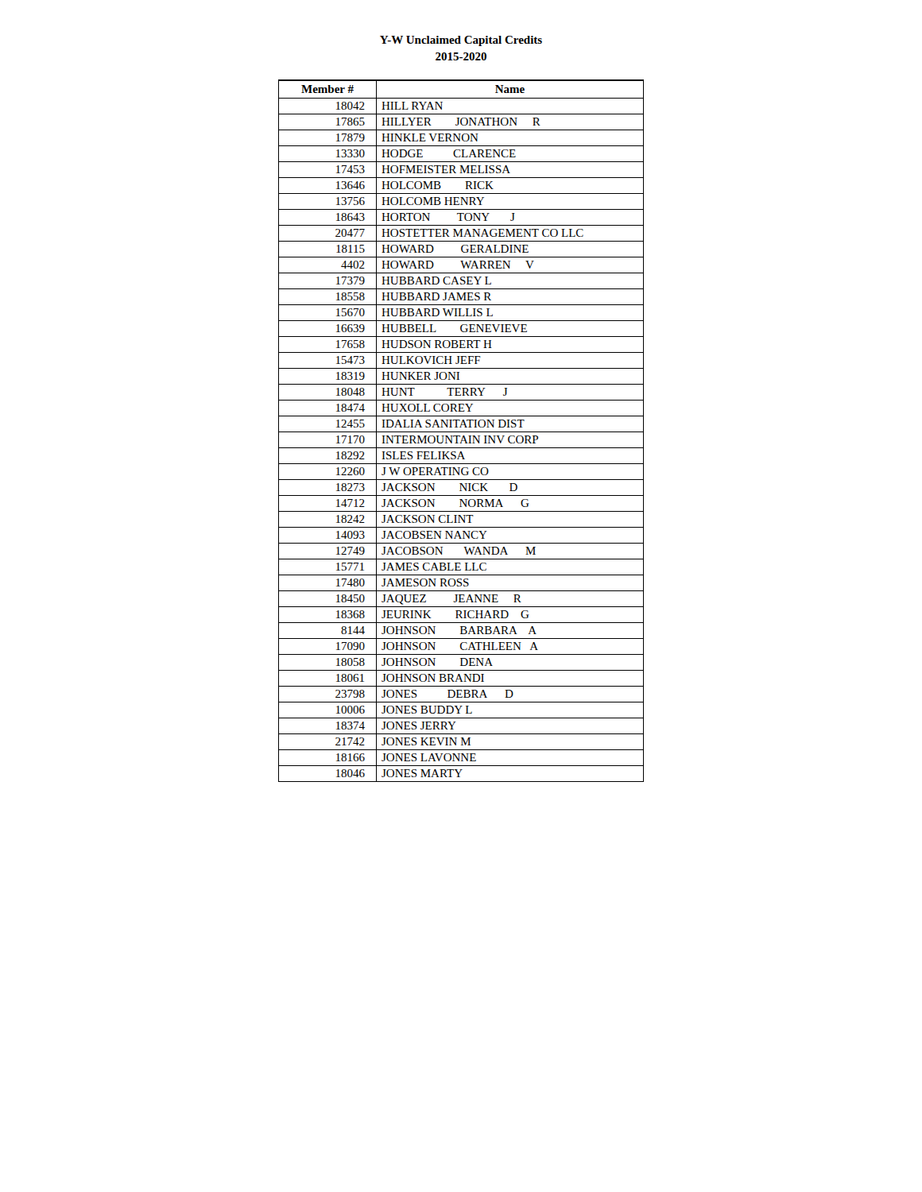Y-W Unclaimed Capital Credits
2015-2020
| Member # | Name |
| --- | --- |
| 18042 | HILL RYAN |
| 17865 | HILLYER JONATHON R |
| 17879 | HINKLE VERNON |
| 13330 | HODGE CLARENCE |
| 17453 | HOFMEISTER MELISSA |
| 13646 | HOLCOMB RICK |
| 13756 | HOLCOMB HENRY |
| 18643 | HORTON TONY J |
| 20477 | HOSTETTER MANAGEMENT CO LLC |
| 18115 | HOWARD GERALDINE |
| 4402 | HOWARD WARREN V |
| 17379 | HUBBARD CASEY L |
| 18558 | HUBBARD JAMES R |
| 15670 | HUBBARD WILLIS L |
| 16639 | HUBBELL GENEVIEVE |
| 17658 | HUDSON ROBERT H |
| 15473 | HULKOVICH JEFF |
| 18319 | HUNKER JONI |
| 18048 | HUNT TERRY J |
| 18474 | HUXOLL COREY |
| 12455 | IDALIA SANITATION DIST |
| 17170 | INTERMOUNTAIN INV CORP |
| 18292 | ISLES FELIKSA |
| 12260 | J W OPERATING CO |
| 18273 | JACKSON NICK D |
| 14712 | JACKSON NORMA G |
| 18242 | JACKSON CLINT |
| 14093 | JACOBSEN NANCY |
| 12749 | JACOBSON WANDA M |
| 15771 | JAMES CABLE LLC |
| 17480 | JAMESON ROSS |
| 18450 | JAQUEZ JEANNE R |
| 18368 | JEURINK RICHARD G |
| 8144 | JOHNSON BARBARA A |
| 17090 | JOHNSON CATHLEEN A |
| 18058 | JOHNSON DENA |
| 18061 | JOHNSON BRANDI |
| 23798 | JONES DEBRA D |
| 10006 | JONES BUDDY L |
| 18374 | JONES JERRY |
| 21742 | JONES KEVIN M |
| 18166 | JONES LAVONNE |
| 18046 | JONES MARTY |